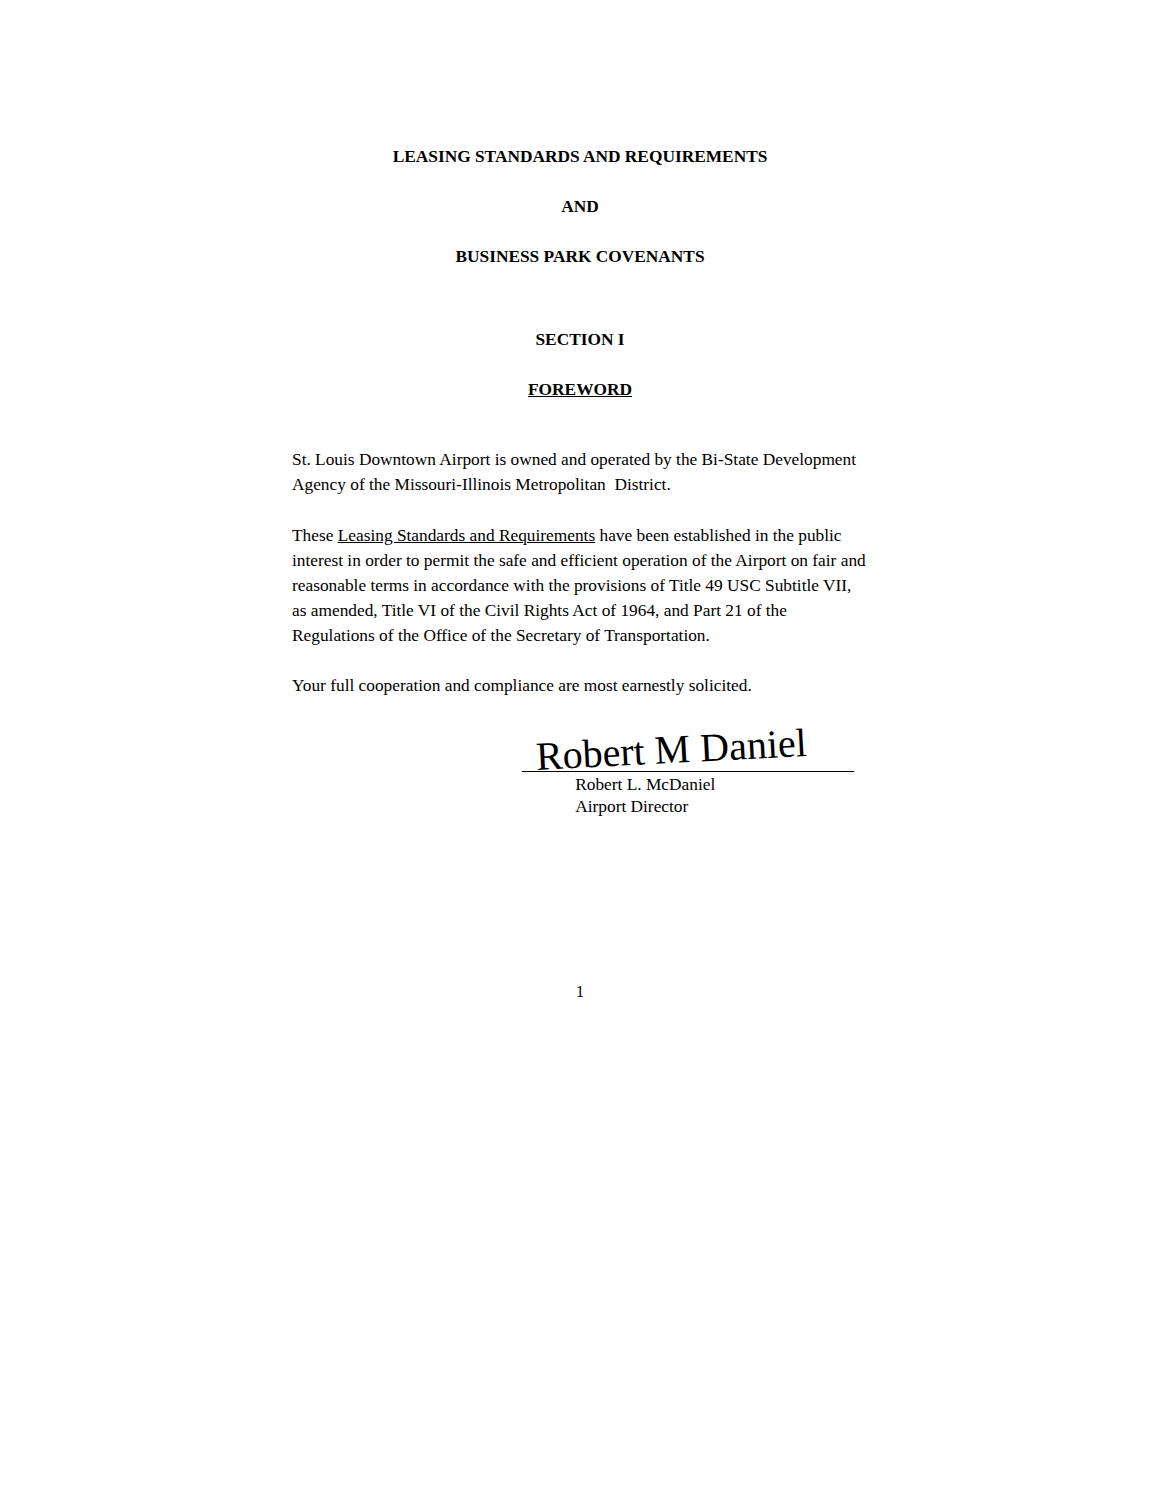LEASING STANDARDS AND REQUIREMENTS
AND
BUSINESS PARK COVENANTS
SECTION I
FOREWORD
St. Louis Downtown Airport is owned and operated by the Bi-State Development Agency of the Missouri-Illinois Metropolitan District.
These Leasing Standards and Requirements have been established in the public interest in order to permit the safe and efficient operation of the Airport on fair and reasonable terms in accordance with the provisions of Title 49 USC Subtitle VII, as amended, Title VI of the Civil Rights Act of 1964, and Part 21 of the Regulations of the Office of the Secretary of Transportation.
Your full cooperation and compliance are most earnestly solicited.
Robert M Daniel
Robert L. McDaniel
Airport Director
1